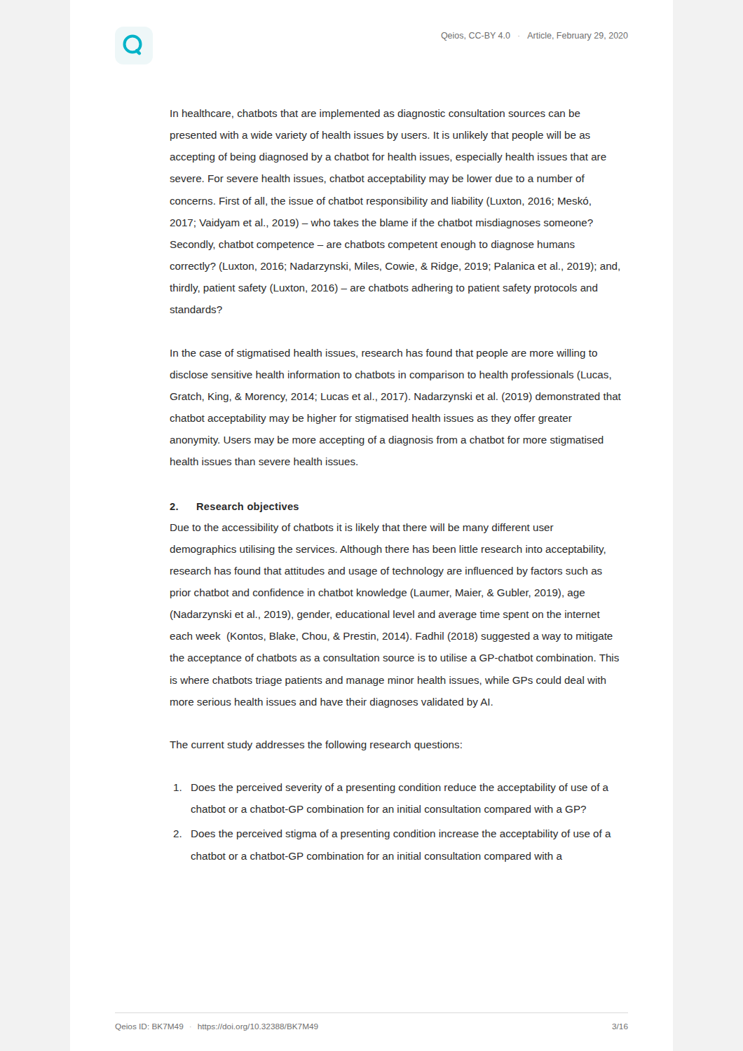Qeios, CC-BY 4.0·Article, February 29, 2020
In healthcare, chatbots that are implemented as diagnostic consultation sources can be presented with a wide variety of health issues by users. It is unlikely that people will be as accepting of being diagnosed by a chatbot for health issues, especially health issues that are severe. For severe health issues, chatbot acceptability may be lower due to a number of concerns. First of all, the issue of chatbot responsibility and liability (Luxton, 2016; Meskó, 2017; Vaidyam et al., 2019) – who takes the blame if the chatbot misdiagnoses someone? Secondly, chatbot competence – are chatbots competent enough to diagnose humans correctly? (Luxton, 2016; Nadarzynski, Miles, Cowie, & Ridge, 2019; Palanica et al., 2019); and, thirdly, patient safety (Luxton, 2016) – are chatbots adhering to patient safety protocols and standards?
In the case of stigmatised health issues, research has found that people are more willing to disclose sensitive health information to chatbots in comparison to health professionals (Lucas, Gratch, King, & Morency, 2014; Lucas et al., 2017). Nadarzynski et al. (2019) demonstrated that chatbot acceptability may be higher for stigmatised health issues as they offer greater anonymity. Users may be more accepting of a diagnosis from a chatbot for more stigmatised health issues than severe health issues.
2. Research objectives
Due to the accessibility of chatbots it is likely that there will be many different user demographics utilising the services. Although there has been little research into acceptability, research has found that attitudes and usage of technology are influenced by factors such as prior chatbot and confidence in chatbot knowledge (Laumer, Maier, & Gubler, 2019), age (Nadarzynski et al., 2019), gender, educational level and average time spent on the internet each week (Kontos, Blake, Chou, & Prestin, 2014). Fadhil (2018) suggested a way to mitigate the acceptance of chatbots as a consultation source is to utilise a GP-chatbot combination. This is where chatbots triage patients and manage minor health issues, while GPs could deal with more serious health issues and have their diagnoses validated by AI.
The current study addresses the following research questions:
Does the perceived severity of a presenting condition reduce the acceptability of use of a chatbot or a chatbot-GP combination for an initial consultation compared with a GP?
Does the perceived stigma of a presenting condition increase the acceptability of use of a chatbot or a chatbot-GP combination for an initial consultation compared with a
Qeios ID: BK7M49·https://doi.org/10.32388/BK7M49
3/16